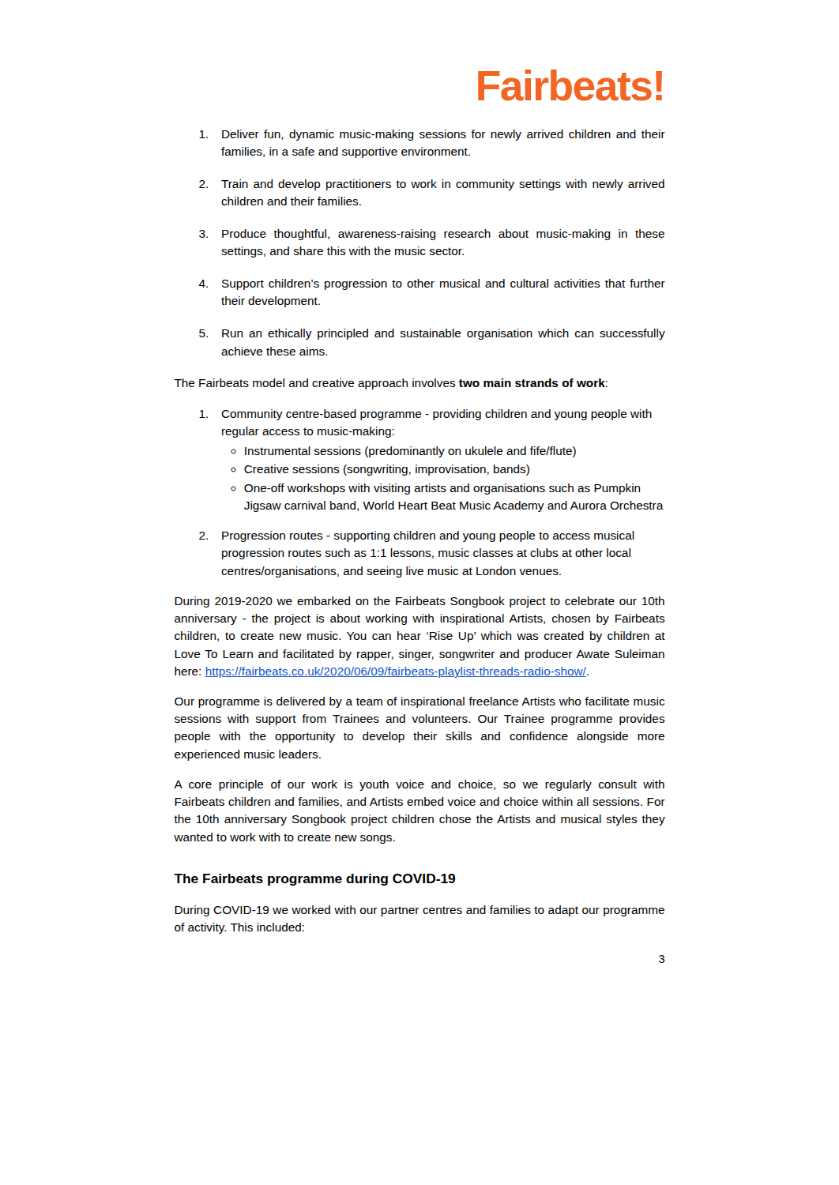Fairbeats!
Deliver fun, dynamic music-making sessions for newly arrived children and their families, in a safe and supportive environment.
Train and develop practitioners to work in community settings with newly arrived children and their families.
Produce thoughtful, awareness-raising research about music-making in these settings, and share this with the music sector.
Support children’s progression to other musical and cultural activities that further their development.
Run an ethically principled and sustainable organisation which can successfully achieve these aims.
The Fairbeats model and creative approach involves two main strands of work:
Community centre-based programme - providing children and young people with regular access to music-making:
Instrumental sessions (predominantly on ukulele and fife/flute)
Creative sessions (songwriting, improvisation, bands)
One-off workshops with visiting artists and organisations such as Pumpkin Jigsaw carnival band, World Heart Beat Music Academy and Aurora Orchestra
Progression routes - supporting children and young people to access musical progression routes such as 1:1 lessons, music classes at clubs at other local centres/organisations, and seeing live music at London venues.
During 2019-2020 we embarked on the Fairbeats Songbook project to celebrate our 10th anniversary - the project is about working with inspirational Artists, chosen by Fairbeats children, to create new music. You can hear ‘Rise Up’ which was created by children at Love To Learn and facilitated by rapper, singer, songwriter and producer Awate Suleiman here: https://fairbeats.co.uk/2020/06/09/fairbeats-playlist-threads-radio-show/.
Our programme is delivered by a team of inspirational freelance Artists who facilitate music sessions with support from Trainees and volunteers. Our Trainee programme provides people with the opportunity to develop their skills and confidence alongside more experienced music leaders.
A core principle of our work is youth voice and choice, so we regularly consult with Fairbeats children and families, and Artists embed voice and choice within all sessions. For the 10th anniversary Songbook project children chose the Artists and musical styles they wanted to work with to create new songs.
The Fairbeats programme during COVID-19
During COVID-19 we worked with our partner centres and families to adapt our programme of activity. This included:
3